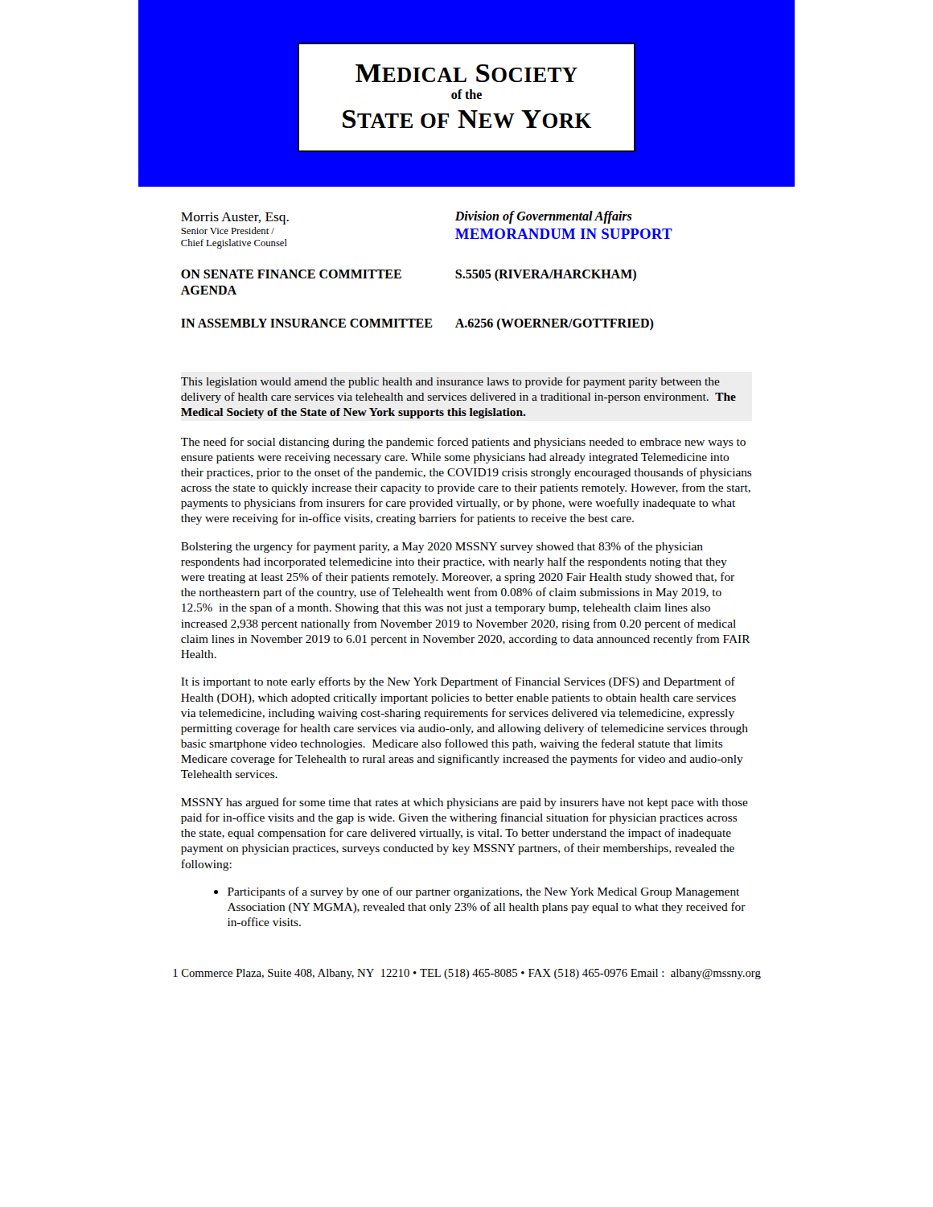MEDICAL SOCIETY
of the
STATE OF NEW YORK
| Morris Auster, Esq. Senior Vice President / Chief Legislative Counsel | Division of Governmental Affairs MEMORANDUM IN SUPPORT |
| ON SENATE FINANCE COMMITTEE AGENDA | S.5505 (RIVERA/HARCKHAM) |
| IN ASSEMBLY INSURANCE COMMITTEE | A.6256 (WOERNER/GOTTFRIED) |
This legislation would amend the public health and insurance laws to provide for payment parity between the delivery of health care services via telehealth and services delivered in a traditional in-person environment. The Medical Society of the State of New York supports this legislation.
The need for social distancing during the pandemic forced patients and physicians needed to embrace new ways to ensure patients were receiving necessary care. While some physicians had already integrated Telemedicine into their practices, prior to the onset of the pandemic, the COVID19 crisis strongly encouraged thousands of physicians across the state to quickly increase their capacity to provide care to their patients remotely. However, from the start, payments to physicians from insurers for care provided virtually, or by phone, were woefully inadequate to what they were receiving for in-office visits, creating barriers for patients to receive the best care.
Bolstering the urgency for payment parity, a May 2020 MSSNY survey showed that 83% of the physician respondents had incorporated telemedicine into their practice, with nearly half the respondents noting that they were treating at least 25% of their patients remotely. Moreover, a spring 2020 Fair Health study showed that, for the northeastern part of the country, use of Telehealth went from 0.08% of claim submissions in May 2019, to 12.5% in the span of a month. Showing that this was not just a temporary bump, telehealth claim lines also increased 2,938 percent nationally from November 2019 to November 2020, rising from 0.20 percent of medical claim lines in November 2019 to 6.01 percent in November 2020, according to data announced recently from FAIR Health.
It is important to note early efforts by the New York Department of Financial Services (DFS) and Department of Health (DOH), which adopted critically important policies to better enable patients to obtain health care services via telemedicine, including waiving cost-sharing requirements for services delivered via telemedicine, expressly permitting coverage for health care services via audio-only, and allowing delivery of telemedicine services through basic smartphone video technologies. Medicare also followed this path, waiving the federal statute that limits Medicare coverage for Telehealth to rural areas and significantly increased the payments for video and audio-only Telehealth services.
MSSNY has argued for some time that rates at which physicians are paid by insurers have not kept pace with those paid for in-office visits and the gap is wide. Given the withering financial situation for physician practices across the state, equal compensation for care delivered virtually, is vital. To better understand the impact of inadequate payment on physician practices, surveys conducted by key MSSNY partners, of their memberships, revealed the following:
Participants of a survey by one of our partner organizations, the New York Medical Group Management Association (NY MGMA), revealed that only 23% of all health plans pay equal to what they received for in-office visits.
1 Commerce Plaza, Suite 408, Albany, NY 12210 • TEL (518) 465-8085 • FAX (518) 465-0976 Email : albany@mssny.org